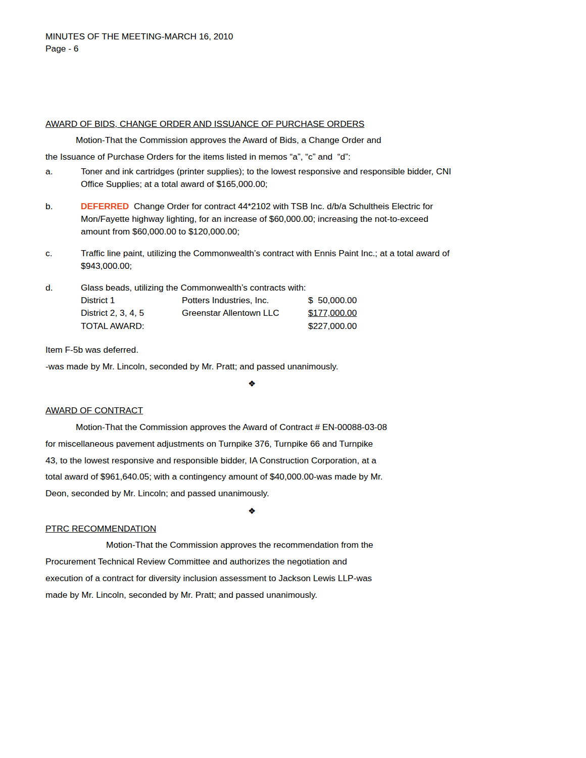MINUTES OF THE MEETING-MARCH 16, 2010
Page - 6
AWARD OF BIDS, CHANGE ORDER AND ISSUANCE OF PURCHASE ORDERS
Motion-That the Commission approves the Award of Bids, a Change Order and
the Issuance of Purchase Orders for the items listed in memos “a”, “c” and “d”:
| a. | Toner and ink cartridges (printer supplies); to the lowest responsive and responsible bidder, CNI Office Supplies; at a total award of $165,000.00; |
| b. | DEFERRED Change Order for contract 44*2102 with TSB Inc. d/b/a Schultheis Electric for Mon/Fayette highway lighting, for an increase of $60,000.00; increasing the not-to-exceed amount from $60,000.00 to $120,000.00; |
| c. | Traffic line paint, utilizing the Commonwealth’s contract with Ennis Paint Inc.; at a total award of $943,000.00; |
| d. | Glass beads, utilizing the Commonwealth’s contracts with: / District 1 / Potters Industries, Inc. / $ 50,000.00 / / District 2, 3, 4, 5 / Greenstar Allentown LLC / $177,000.00 / / TOTAL AWARD: / / $227,000.00 / |
Item F-5b was deferred.
-was made by Mr. Lincoln, seconded by Mr. Pratt; and passed unanimously.
❖
AWARD OF CONTRACT
Motion-That the Commission approves the Award of Contract # EN-00088-03-08
for miscellaneous pavement adjustments on Turnpike 376, Turnpike 66 and Turnpike
43, to the lowest responsive and responsible bidder, IA Construction Corporation, at a
total award of $961,640.05; with a contingency amount of $40,000.00-was made by Mr.
Deon, seconded by Mr. Lincoln; and passed unanimously.
❖
PTRC RECOMMENDATION
Motion-That the Commission approves the recommendation from the
Procurement Technical Review Committee and authorizes the negotiation and
execution of a contract for diversity inclusion assessment to Jackson Lewis LLP-was
made by Mr. Lincoln, seconded by Mr. Pratt; and passed unanimously.